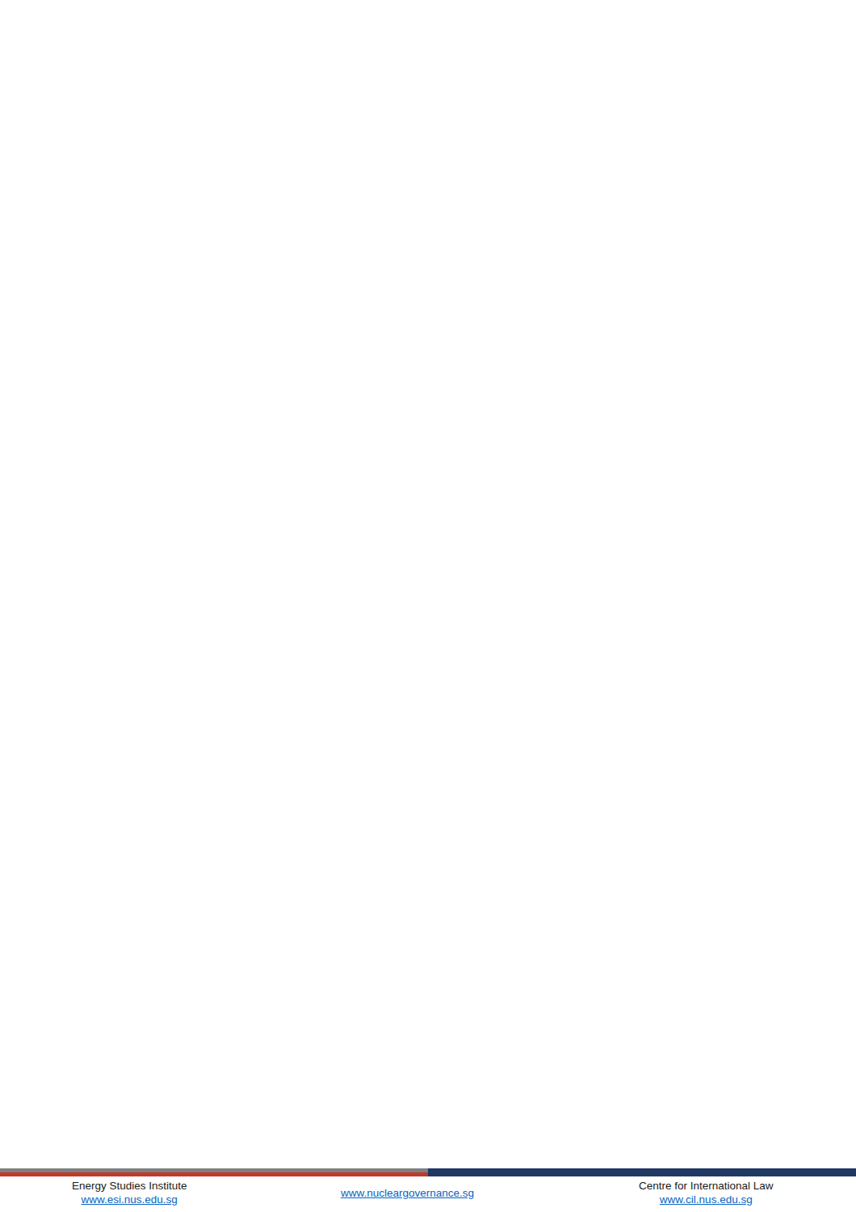| Energy Studies Institute www.esi.nus.edu.sg | www.nucleargovernance.sg | Centre for International Law www.cil.nus.edu.sg |